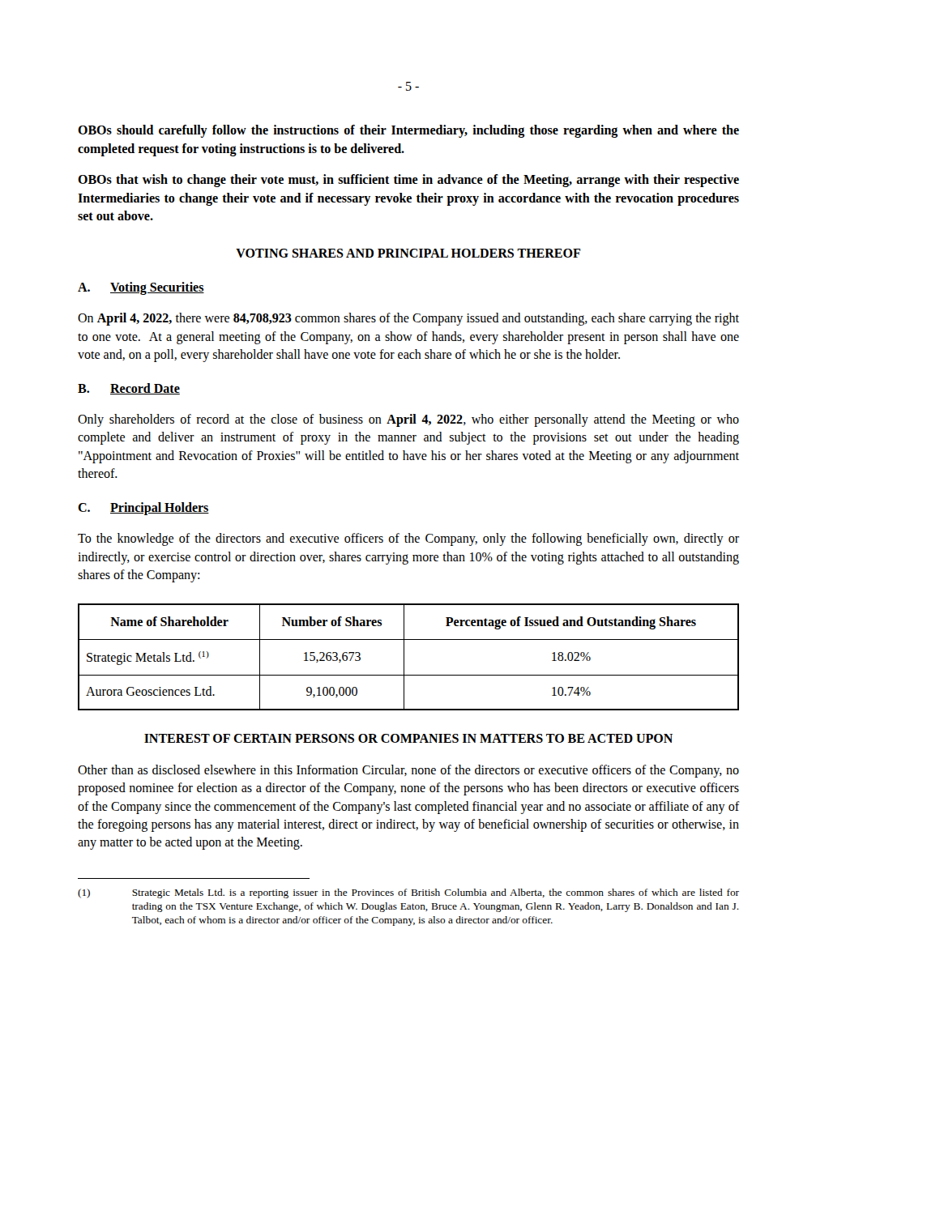- 5 -
OBOs should carefully follow the instructions of their Intermediary, including those regarding when and where the completed request for voting instructions is to be delivered.
OBOs that wish to change their vote must, in sufficient time in advance of the Meeting, arrange with their respective Intermediaries to change their vote and if necessary revoke their proxy in accordance with the revocation procedures set out above.
VOTING SHARES AND PRINCIPAL HOLDERS THEREOF
A. Voting Securities
On April 4, 2022, there were 84,708,923 common shares of the Company issued and outstanding, each share carrying the right to one vote. At a general meeting of the Company, on a show of hands, every shareholder present in person shall have one vote and, on a poll, every shareholder shall have one vote for each share of which he or she is the holder.
B. Record Date
Only shareholders of record at the close of business on April 4, 2022, who either personally attend the Meeting or who complete and deliver an instrument of proxy in the manner and subject to the provisions set out under the heading "Appointment and Revocation of Proxies" will be entitled to have his or her shares voted at the Meeting or any adjournment thereof.
C. Principal Holders
To the knowledge of the directors and executive officers of the Company, only the following beneficially own, directly or indirectly, or exercise control or direction over, shares carrying more than 10% of the voting rights attached to all outstanding shares of the Company:
| Name of Shareholder | Number of Shares | Percentage of Issued and Outstanding Shares |
| --- | --- | --- |
| Strategic Metals Ltd. (1) | 15,263,673 | 18.02% |
| Aurora Geosciences Ltd. | 9,100,000 | 10.74% |
INTEREST OF CERTAIN PERSONS OR COMPANIES IN MATTERS TO BE ACTED UPON
Other than as disclosed elsewhere in this Information Circular, none of the directors or executive officers of the Company, no proposed nominee for election as a director of the Company, none of the persons who has been directors or executive officers of the Company since the commencement of the Company's last completed financial year and no associate or affiliate of any of the foregoing persons has any material interest, direct or indirect, by way of beneficial ownership of securities or otherwise, in any matter to be acted upon at the Meeting.
(1) Strategic Metals Ltd. is a reporting issuer in the Provinces of British Columbia and Alberta, the common shares of which are listed for trading on the TSX Venture Exchange, of which W. Douglas Eaton, Bruce A. Youngman, Glenn R. Yeadon, Larry B. Donaldson and Ian J. Talbot, each of whom is a director and/or officer of the Company, is also a director and/or officer.